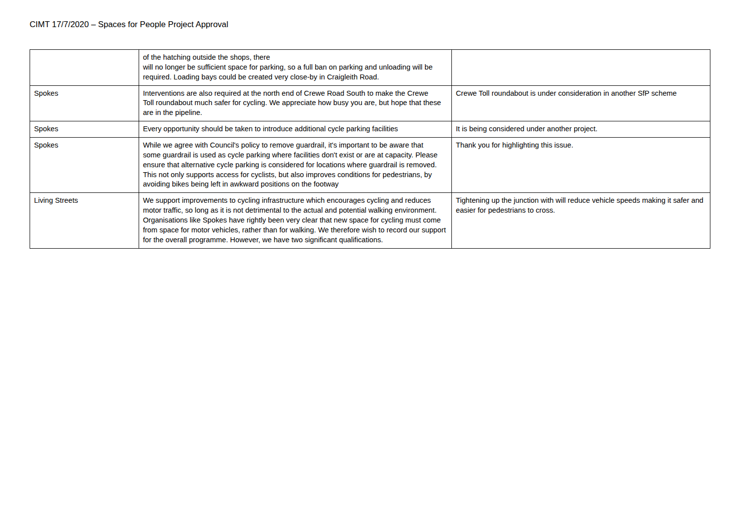CIMT 17/7/2020 – Spaces for People Project Approval
| | of the hatching outside the shops, there will no longer be sufficient space for parking, so a full ban on parking and unloading will be required. Loading bays could be created very close-by in Craigleith Road. | |
| Spokes | Interventions are also required at the north end of Crewe Road South to make the Crewe Toll roundabout much safer for cycling. We appreciate how busy you are, but hope that these are in the pipeline. | Crewe Toll roundabout is under consideration in another SfP scheme |
| Spokes | Every opportunity should be taken to introduce additional cycle parking facilities | It is being considered under another project. |
| Spokes | While we agree with Council's policy to remove guardrail, it's important to be aware that some guardrail is used as cycle parking where facilities don't exist or are at capacity. Please ensure that alternative cycle parking is considered for locations where guardrail is removed. This not only supports access for cyclists, but also improves conditions for pedestrians, by avoiding bikes being left in awkward positions on the footway | Thank you for highlighting this issue. |
| Living Streets | We support improvements to cycling infrastructure which encourages cycling and reduces motor traffic, so long as it is not detrimental to the actual and potential walking environment. Organisations like Spokes have rightly been very clear that new space for cycling must come from space for motor vehicles, rather than for walking. We therefore wish to record our support for the overall programme. However, we have two significant qualifications. | Tightening up the junction with will reduce vehicle speeds making it safer and easier for pedestrians to cross. |